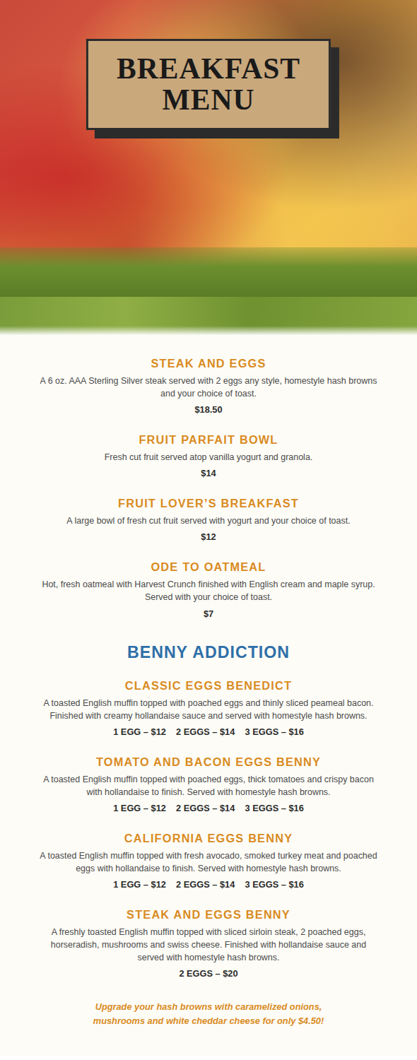BREAKFAST
MENU
Steak and Eggs
A 6 oz. AAA Sterling Silver steak served with 2 eggs any style, homestyle hash browns and your choice of toast.
$18.50
Fruit Parfait Bowl
Fresh cut fruit served atop vanilla yogurt and granola.
$14
Fruit Lover’s Breakfast
A large bowl of fresh cut fruit served with yogurt and your choice of toast.
$12
Ode to Oatmeal
Hot, fresh oatmeal with Harvest Crunch finished with English cream and maple syrup.
Served with your choice of toast.
$7
BENNY ADDICTION
Classic Eggs Benedict
A toasted English muffin topped with poached eggs and thinly sliced peameal bacon. Finished with creamy hollandaise sauce and served with homestyle hash browns.
1 EGG – $12 2 EGGS – $14 3 EGGS – $16
Tomato and Bacon Eggs Benny
A toasted English muffin topped with poached eggs, thick tomatoes and crispy bacon with hollandaise to finish. Served with homestyle hash browns.
1 EGG – $12 2 EGGS – $14 3 EGGS – $16
California Eggs Benny
A toasted English muffin topped with fresh avocado, smoked turkey meat and poached eggs with hollandaise to finish. Served with homestyle hash browns.
1 EGG – $12 2 EGGS – $14 3 EGGS – $16
Steak and Eggs Benny
A freshly toasted English muffin topped with sliced sirloin steak, 2 poached eggs, horseradish, mushrooms and swiss cheese. Finished with hollandaise sauce and served with homestyle hash browns.
2 EGGS – $20
Upgrade your hash browns with caramelized onions,
mushrooms and white cheddar cheese for only $4.50!